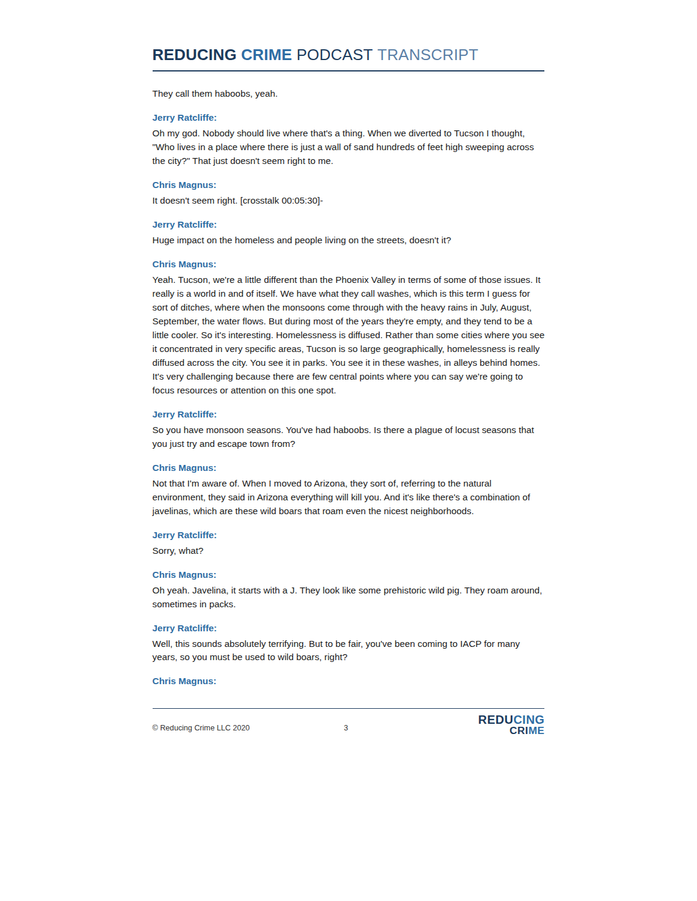REDUCING CRIME PODCAST TRANSCRIPT
They call them haboobs, yeah.
Jerry Ratcliffe:
Oh my god. Nobody should live where that's a thing. When we diverted to Tucson I thought, "Who lives in a place where there is just a wall of sand hundreds of feet high sweeping across the city?" That just doesn't seem right to me.
Chris Magnus:
It doesn't seem right. [crosstalk 00:05:30]-
Jerry Ratcliffe:
Huge impact on the homeless and people living on the streets, doesn't it?
Chris Magnus:
Yeah. Tucson, we're a little different than the Phoenix Valley in terms of some of those issues. It really is a world in and of itself. We have what they call washes, which is this term I guess for sort of ditches, where when the monsoons come through with the heavy rains in July, August, September, the water flows. But during most of the years they're empty, and they tend to be a little cooler. So it's interesting. Homelessness is diffused. Rather than some cities where you see it concentrated in very specific areas, Tucson is so large geographically, homelessness is really diffused across the city. You see it in parks. You see it in these washes, in alleys behind homes. It's very challenging because there are few central points where you can say we're going to focus resources or attention on this one spot.
Jerry Ratcliffe:
So you have monsoon seasons. You've had haboobs. Is there a plague of locust seasons that you just try and escape town from?
Chris Magnus:
Not that I'm aware of. When I moved to Arizona, they sort of, referring to the natural environment, they said in Arizona everything will kill you. And it's like there's a combination of javelinas, which are these wild boars that roam even the nicest neighborhoods.
Jerry Ratcliffe:
Sorry, what?
Chris Magnus:
Oh yeah. Javelina, it starts with a J. They look like some prehistoric wild pig. They roam around, sometimes in packs.
Jerry Ratcliffe:
Well, this sounds absolutely terrifying. But to be fair, you've been coming to IACP for many years, so you must be used to wild boars, right?
Chris Magnus:
© Reducing Crime LLC 2020
3
REDUCING
CRIME